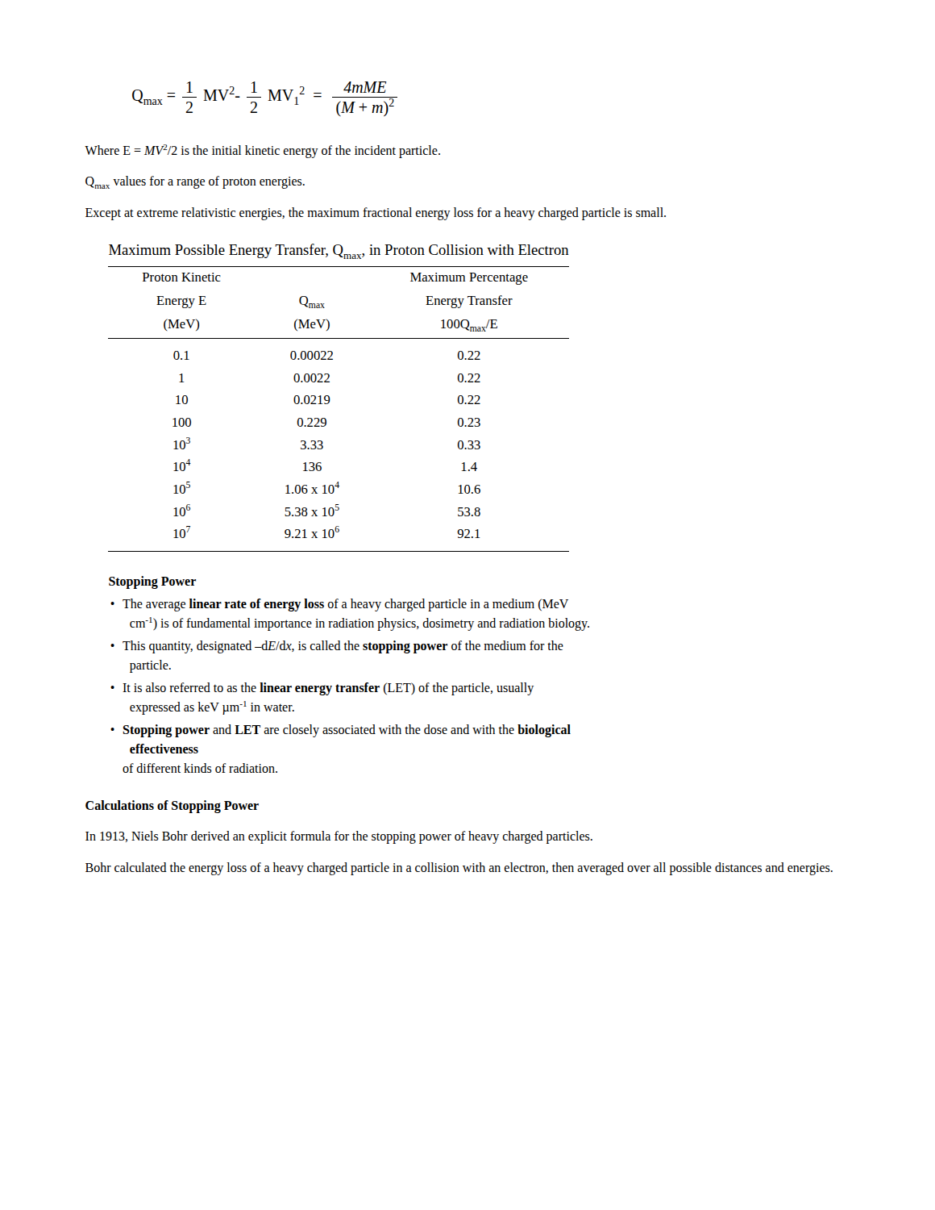Qmax = 12 MV2- 12 MV12 = 4mME(M + m)2
Where E = MV2/2 is the initial kinetic energy of the incident particle.
Qmax values for a range of proton energies.
Except at extreme relativistic energies, the maximum fractional energy loss for a heavy charged particle is small.
Maximum Possible Energy Transfer, Q max , in Proton Collision with Electron
| Proton Kinetic | | Maximum Percentage |
| --- | --- | --- |
| Energy E | Q max | Energy Transfer |
| (MeV) | (MeV) | 100Q max /E |
| 0.1 | 0.00022 | 0.22 |
| 1 | 0.0022 | 0.22 |
| 10 | 0.0219 | 0.22 |
| 100 | 0.229 | 0.23 |
| 10 3 | 3.33 | 0.33 |
| 10 4 | 136 | 1.4 |
| 10 5 | 1.06 x 10 4 | 10.6 |
| 10 6 | 5.38 x 10 5 | 53.8 |
| 10 7 | 9.21 x 10 6 | 92.1 |
Stopping Power
The average linear rate of energy loss of a heavy charged particle in a medium (MeV cm-1) is of fundamental importance in radiation physics, dosimetry and radiation biology.
This quantity, designated –dE/dx, is called the stopping power of the medium for the particle.
It is also referred to as the linear energy transfer (LET) of the particle, usually expressed as keV µm-1 in water.
Stopping power and LET are closely associated with the dose and with the biological effectiveness of different kinds of radiation.
Calculations of Stopping Power
In 1913, Niels Bohr derived an explicit formula for the stopping power of heavy charged particles.
Bohr calculated the energy loss of a heavy charged particle in a collision with an electron, then averaged over all possible distances and energies.